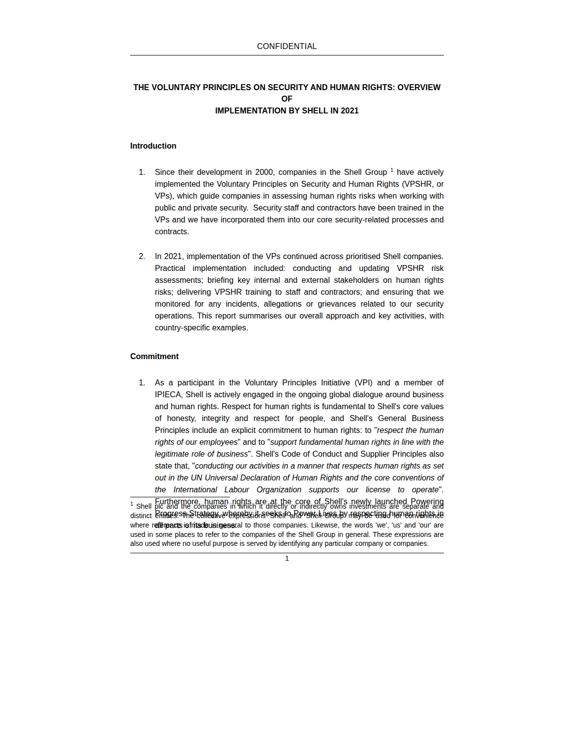CONFIDENTIAL
THE VOLUNTARY PRINCIPLES ON SECURITY AND HUMAN RIGHTS: OVERVIEW OF
IMPLEMENTATION BY SHELL IN 2021
Introduction
Since their development in 2000, companies in the Shell Group 1 have actively implemented the Voluntary Principles on Security and Human Rights (VPSHR, or VPs), which guide companies in assessing human rights risks when working with public and private security. Security staff and contractors have been trained in the VPs and we have incorporated them into our core security-related processes and contracts.
In 2021, implementation of the VPs continued across prioritised Shell companies. Practical implementation included: conducting and updating VPSHR risk assessments; briefing key internal and external stakeholders on human rights risks; delivering VPSHR training to staff and contractors; and ensuring that we monitored for any incidents, allegations or grievances related to our security operations. This report summarises our overall approach and key activities, with country-specific examples.
Commitment
As a participant in the Voluntary Principles Initiative (VPI) and a member of IPIECA, Shell is actively engaged in the ongoing global dialogue around business and human rights. Respect for human rights is fundamental to Shell's core values of honesty, integrity and respect for people, and Shell's General Business Principles include an explicit commitment to human rights: to "respect the human rights of our employees" and to "support fundamental human rights in line with the legitimate role of business". Shell's Code of Conduct and Supplier Principles also state that, "conducting our activities in a manner that respects human rights as set out in the UN Universal Declaration of Human Rights and the core conventions of the International Labour Organization supports our license to operate". Furthermore, human rights are at the core of Shell's newly launched Powering Progress Strategy, whereby it seeks to Power Lives by respecting human rights in all parts of its business.
1 Shell plc and the companies in which it directly or indirectly owns investments are separate and distinct entities. The collective expressions 'Shell' and 'Shell Group' may be used for convenience where reference is made in general to those companies. Likewise, the words 'we', 'us' and 'our' are used in some places to refer to the companies of the Shell Group in general. These expressions are also used where no useful purpose is served by identifying any particular company or companies.
1